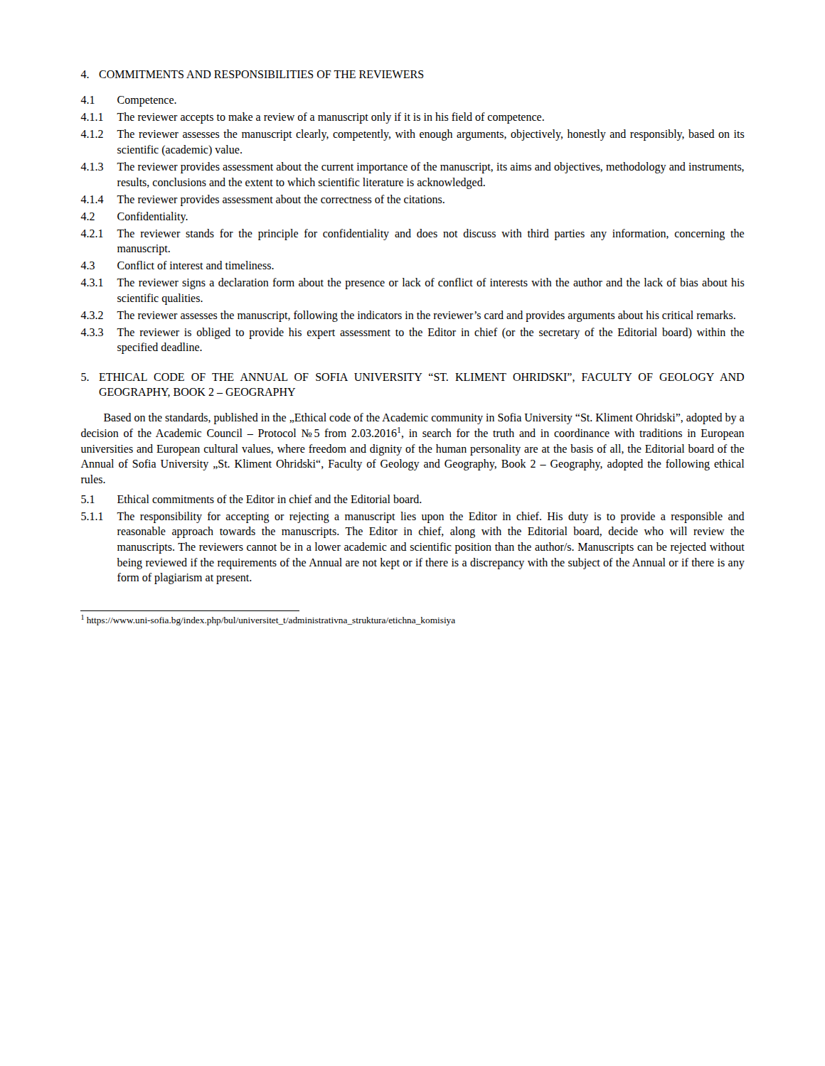4.
Commitments and responsibilities of the reviewers
4.1
Competence.
4.1.1
The reviewer accepts to make a review of a manuscript only if it is in his field of competence.
4.1.2
The reviewer assesses the manuscript clearly, competently, with enough arguments, objectively, honestly and responsibly, based on its scientific (academic) value.
4.1.3
The reviewer provides assessment about the current importance of the manuscript, its aims and objectives, methodology and instruments, results, conclusions and the extent to which scientific literature is acknowledged.
4.1.4
The reviewer provides assessment about the correctness of the citations.
4.2
Confidentiality.
4.2.1
The reviewer stands for the principle for confidentiality and does not discuss with third parties any information, concerning the manuscript.
4.3
Conflict of interest and timeliness.
4.3.1
The reviewer signs a declaration form about the presence or lack of conflict of interests with the author and the lack of bias about his scientific qualities.
4.3.2
The reviewer assesses the manuscript, following the indicators in the reviewer’s card and provides arguments about his critical remarks.
4.3.3
The reviewer is obliged to provide his expert assessment to the Editor in chief (or the secretary of the Editorial board) within the specified deadline.
5.
Ethical code of the Annual of Sofia University “St. Kliment Ohridski”, Faculty of Geology and Geography, Book 2 – Geography
Based on the standards, published in the „Ethical code of the Academic community in Sofia University “St. Kliment Ohridski”, adopted by a decision of the Academic Council – Protocol №5 from 2.03.20161, in search for the truth and in coordinance with traditions in European universities and European cultural values, where freedom and dignity of the human personality are at the basis of all, the Editorial board of the Annual of Sofia University „St. Kliment Ohridski“, Faculty of Geology and Geography, Book 2 – Geography, adopted the following ethical rules.
5.1
Ethical commitments of the Editor in chief and the Editorial board.
5.1.1
The responsibility for accepting or rejecting a manuscript lies upon the Editor in chief. His duty is to provide a responsible and reasonable approach towards the manuscripts. The Editor in chief, along with the Editorial board, decide who will review the manuscripts. The reviewers cannot be in a lower academic and scientific position than the author/s. Manuscripts can be rejected without being reviewed if the requirements of the Annual are not kept or if there is a discrepancy with the subject of the Annual or if there is any form of plagiarism at present.
1 https://www.uni-sofia.bg/index.php/bul/universitet_t/administrativna_struktura/etichna_komisiya